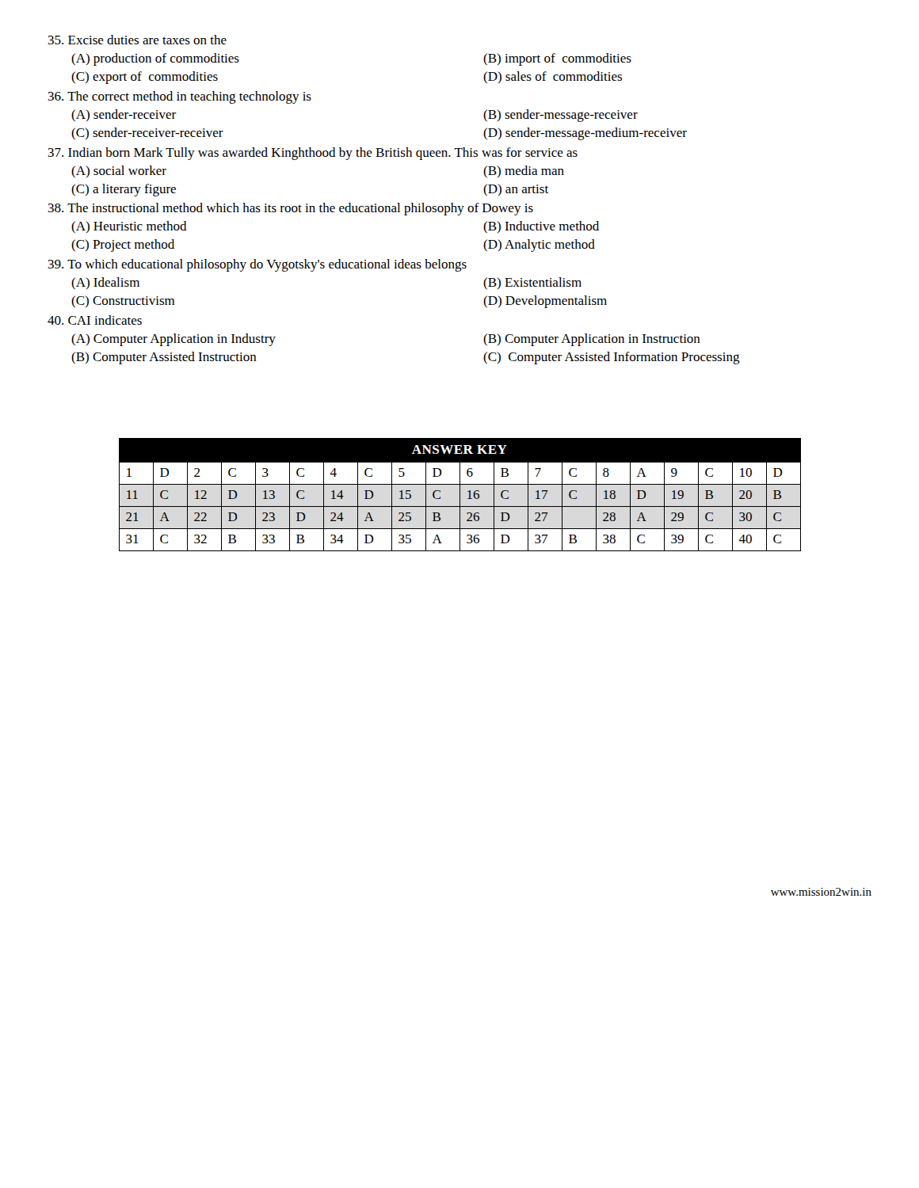35. Excise duties are taxes on the
(A) production of commodities
(B) import of commodities
(C) export of commodities
(D) sales of commodities
36. The correct method in teaching technology is
(A) sender-receiver
(B) sender-message-receiver
(C) sender-receiver-receiver
(D) sender-message-medium-receiver
37. Indian born Mark Tully was awarded Kinghthood by the British queen. This was for service as
(A) social worker
(B) media man
(C) a literary figure
(D) an artist
38. The instructional method which has its root in the educational philosophy of Dowey is
(A) Heuristic method
(B) Inductive method
(C) Project method
(D) Analytic method
39. To which educational philosophy do Vygotsky's educational ideas belongs
(A) Idealism
(B) Existentialism
(C) Constructivism
(D) Developmentalism
40. CAI indicates
(A) Computer Application in Industry
(B) Computer Application in Instruction
(B) Computer Assisted Instruction
(C) Computer Assisted Information Processing
| ANSWER KEY |
| --- |
| 1 | D | 2 | C | 3 | C | 4 | C | 5 | D | 6 | B | 7 | C | 8 | A | 9 | C | 10 | D |
| 11 | C | 12 | D | 13 | C | 14 | D | 15 | C | 16 | C | 17 | C | 18 | D | 19 | B | 20 | B |
| 21 | A | 22 | D | 23 | D | 24 | A | 25 | B | 26 | D | 27 | | 28 | A | 29 | C | 30 | C |
| 31 | C | 32 | B | 33 | B | 34 | D | 35 | A | 36 | D | 37 | B | 38 | C | 39 | C | 40 | C |
www.mission2win.in